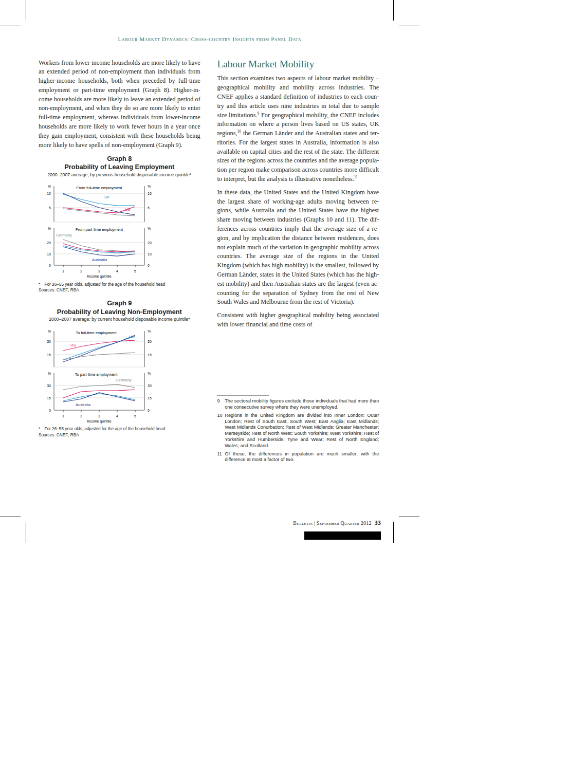Labour Market Dynamics: Cross-country Insights from Panel Data
Workers from lower-income households are more likely to have an extended period of non-employment than individuals from higher-income households, both when preceded by full-time employment or part-time employment (Graph 8). Higher-income households are more likely to leave an extended period of non-employment, and when they do so are more likely to enter full-time employment, whereas individuals from lower-income households are more likely to work fewer hours in a year once they gain employment, consistent with these households being more likely to have spells of non-employment (Graph 9).
Graph 8
Probability of Leaving Employment
2000–2007 average; by previous household disposable income quintile*
% % 10 10 5 5 From full-time employment UK US % % 20 20 10 10 0 0 From part-time employment Germany 1 2 3 4 5 Income quintile Australia
*For 26–55 year olds, adjusted for the age of the household head
Sources: CNEF; RBA
Graph 9
Probability of Leaving Non-Employment
2000–2007 average; by current household disposable income quintile*
% % 30 30 15 15 To full-time employment UK US % % 30 30 15 15 0 0 To part-time employment Germany 1 2 3 4 5 Income quintile Australia
*For 26–55 year olds, adjusted for the age of the household head
Sources: CNEF; RBA
Labour Market Mobility
This section examines two aspects of labour market mobility – geographical mobility and mobility across industries. The CNEF applies a standard definition of industries to each country and this article uses nine industries in total due to sample size limitations.9 For geographical mobility, the CNEF includes information on where a person lives based on US states, UK regions,10 the German Länder and the Australian states and territories. For the largest states in Australia, information is also available on capital cities and the rest of the state. The different sizes of the regions across the countries and the average population per region make comparison across countries more difficult to interpret, but the analysis is illustrative nonetheless.11
In these data, the United States and the United Kingdom have the largest share of working-age adults moving between regions, while Australia and the United States have the highest share moving between industries (Graphs 10 and 11). The differences across countries imply that the average size of a region, and by implication the distance between residences, does not explain much of the variation in geographic mobility across countries. The average size of the regions in the United Kingdom (which has high mobility) is the smallest, followed by German Länder, states in the United States (which has the highest mobility) and then Australian states are the largest (even accounting for the separation of Sydney from the rest of New South Wales and Melbourne from the rest of Victoria).
Consistent with higher geographical mobility being associated with lower financial and time costs of
9
The sectoral mobility figures exclude those individuals that had more than one consecutive survey where they were unemployed.
10
Regions in the United Kingdom are divided into Inner London; Outer London; Rest of South East; South West; East Anglia; East Midlands; West Midlands Conurbation; Rest of West Midlands; Greater Manchester; Merseyside; Rest of North West; South Yorkshire; West Yorkshire; Rest of Yorkshire and Humberside; Tyne and Wear; Rest of North England; Wales; and Scotland.
11
Of these, the differences in population are much smaller, with the difference at most a factor of two.
Bulletin | September Quarter 201233